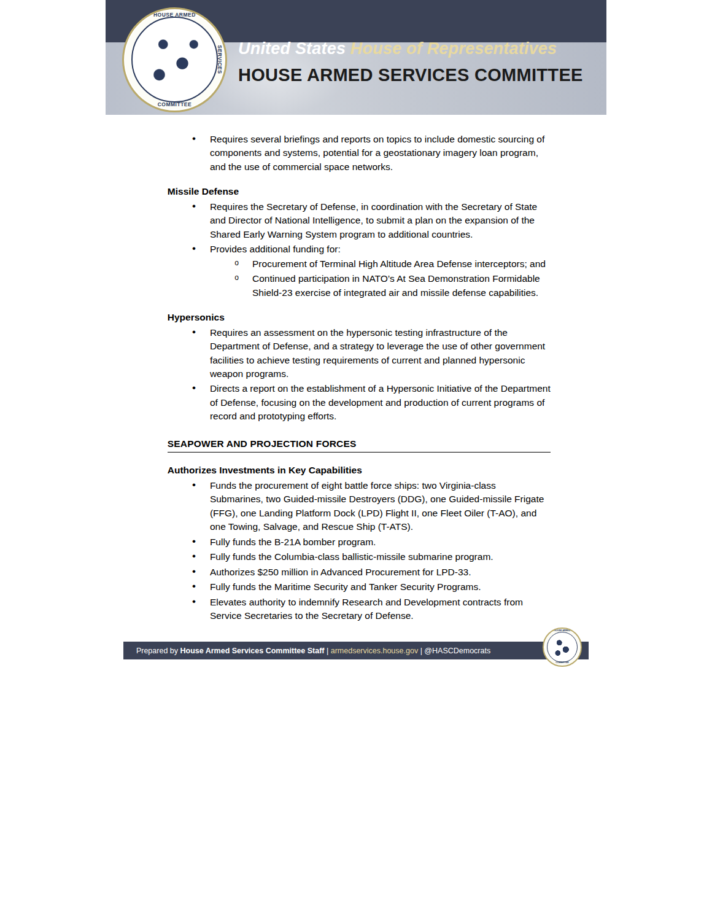United States House of Representatives
HOUSE ARMED SERVICES COMMITTEE
HOUSE ARMED SERVICES COMMITTEE ★
Requires several briefings and reports on topics to include domestic sourcing of components and systems, potential for a geostationary imagery loan program, and the use of commercial space networks.
Missile Defense
Requires the Secretary of Defense, in coordination with the Secretary of State and Director of National Intelligence, to submit a plan on the expansion of the Shared Early Warning System program to additional countries.
Provides additional funding for:
Procurement of Terminal High Altitude Area Defense interceptors; and
Continued participation in NATO’s At Sea Demonstration Formidable Shield-23 exercise of integrated air and missile defense capabilities.
Hypersonics
Requires an assessment on the hypersonic testing infrastructure of the Department of Defense, and a strategy to leverage the use of other government facilities to achieve testing requirements of current and planned hypersonic weapon programs.
Directs a report on the establishment of a Hypersonic Initiative of the Department of Defense, focusing on the development and production of current programs of record and prototyping efforts.
SEAPOWER AND PROJECTION FORCES
Authorizes Investments in Key Capabilities
Funds the procurement of eight battle force ships: two Virginia-class Submarines, two Guided-missile Destroyers (DDG), one Guided-missile Frigate (FFG), one Landing Platform Dock (LPD) Flight II, one Fleet Oiler (T-AO), and one Towing, Salvage, and Rescue Ship (T-ATS).
Fully funds the B-21A bomber program.
Fully funds the Columbia-class ballistic-missile submarine program.
Authorizes $250 million in Advanced Procurement for LPD-33.
Fully funds the Maritime Security and Tanker Security Programs.
Elevates authority to indemnify Research and Development contracts from Service Secretaries to the Secretary of Defense.
Prepared by House Armed Services Committee Staff | armedservices.house.gov | @HASCDemocrats
HOUSE ARMED COMMITTEE